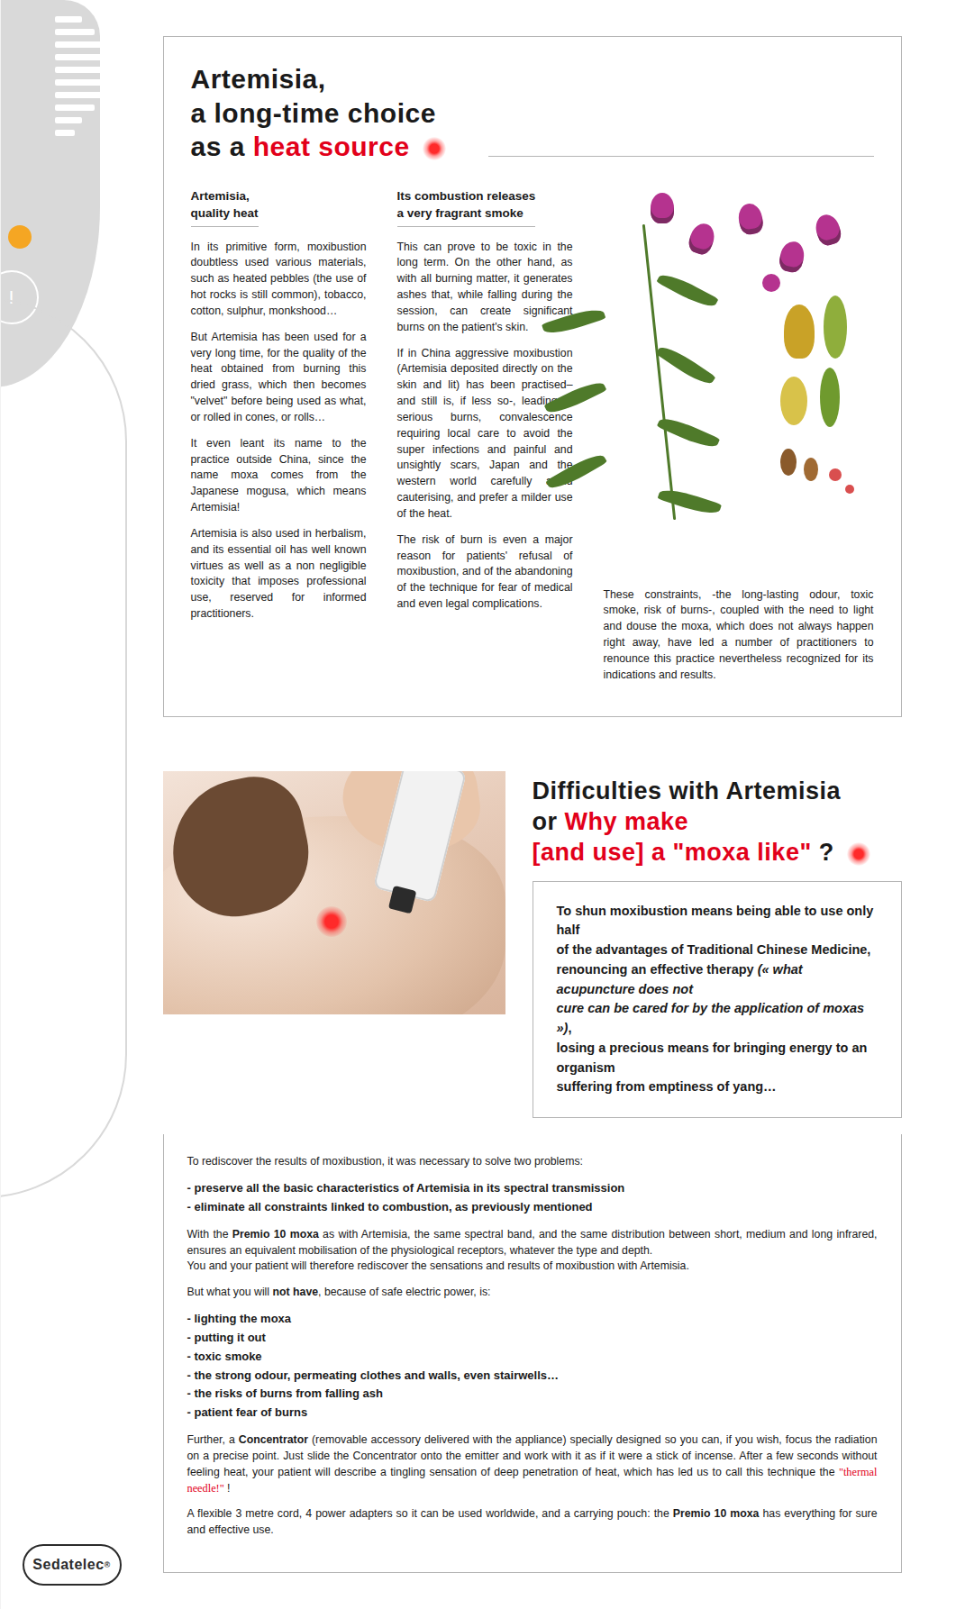Artemisia,
a long-time choice
as a heat source
Artemisia,
quality heat
In its primitive form, moxibustion doubtless used various materials, such as heated pebbles (the use of hot rocks is still common), tobacco, cotton, sulphur, monkshood…
But Artemisia has been used for a very long time, for the quality of the heat obtained from burning this dried grass, which then becomes "velvet" before being used as what, or rolled in cones, or rolls…
It even leant its name to the practice outside China, since the name moxa comes from the Japanese mogusa, which means Artemisia!
Artemisia is also used in herbalism, and its essential oil has well known virtues as well as a non negligible toxicity that imposes professional use, reserved for informed practitioners.
Its combustion releases
a very fragrant smoke
This can prove to be toxic in the long term. On the other hand, as with all burning matter, it generates ashes that, while falling during the session, can create significant burns on the patient's skin.
If in China aggressive moxibustion (Artemisia deposited directly on the skin and lit) has been practised– and still is, if less so-, leading to serious burns, convalescence requiring local care to avoid the super infections and painful and unsightly scars, Japan and the western world carefully avoid cauterising, and prefer a milder use of the heat.
The risk of burn is even a major reason for patients' refusal of moxibustion, and of the abandoning of the technique for fear of medical and even legal complications.
These constraints, -the long-lasting odour, toxic smoke, risk of burns-, coupled with the need to light and douse the moxa, which does not always happen right away, have led a number of practitioners to renounce this practice nevertheless recognized for its indications and results.
Difficulties with Artemisia
or Why make
[and use] a "moxa like" ?
To shun moxibustion means being able to use only half
of the advantages of Traditional Chinese Medicine,
renouncing an effective therapy (« what acupuncture does not
cure can be cared for by the application of moxas »),
losing a precious means for bringing energy to an organism
suffering from emptiness of yang…
To rediscover the results of moxibustion, it was necessary to solve two problems:
preserve all the basic characteristics of Artemisia in its spectral transmission
eliminate all constraints linked to combustion, as previously mentioned
With the Premio 10 moxa as with Artemisia, the same spectral band, and the same distribution between short, medium and long infrared, ensures an equivalent mobilisation of the physiological receptors, whatever the type and depth.
You and your patient will therefore rediscover the sensations and results of moxibustion with Artemisia.
But what you will not have, because of safe electric power, is:
lighting the moxa
putting it out
toxic smoke
the strong odour, permeating clothes and walls, even stairwells…
the risks of burns from falling ash
patient fear of burns
Further, a Concentrator (removable accessory delivered with the appliance) specially designed so you can, if you wish, focus the radiation on a precise point. Just slide the Concentrator onto the emitter and work with it as if it were a stick of incense. After a few seconds without feeling heat, your patient will describe a tingling sensation of deep penetration of heat, which has led us to call this technique the "thermal needle!" !
A flexible 3 metre cord, 4 power adapters so it can be used worldwide, and a carrying pouch: the Premio 10 moxa has everything for sure and effective use.
Sedatelec®